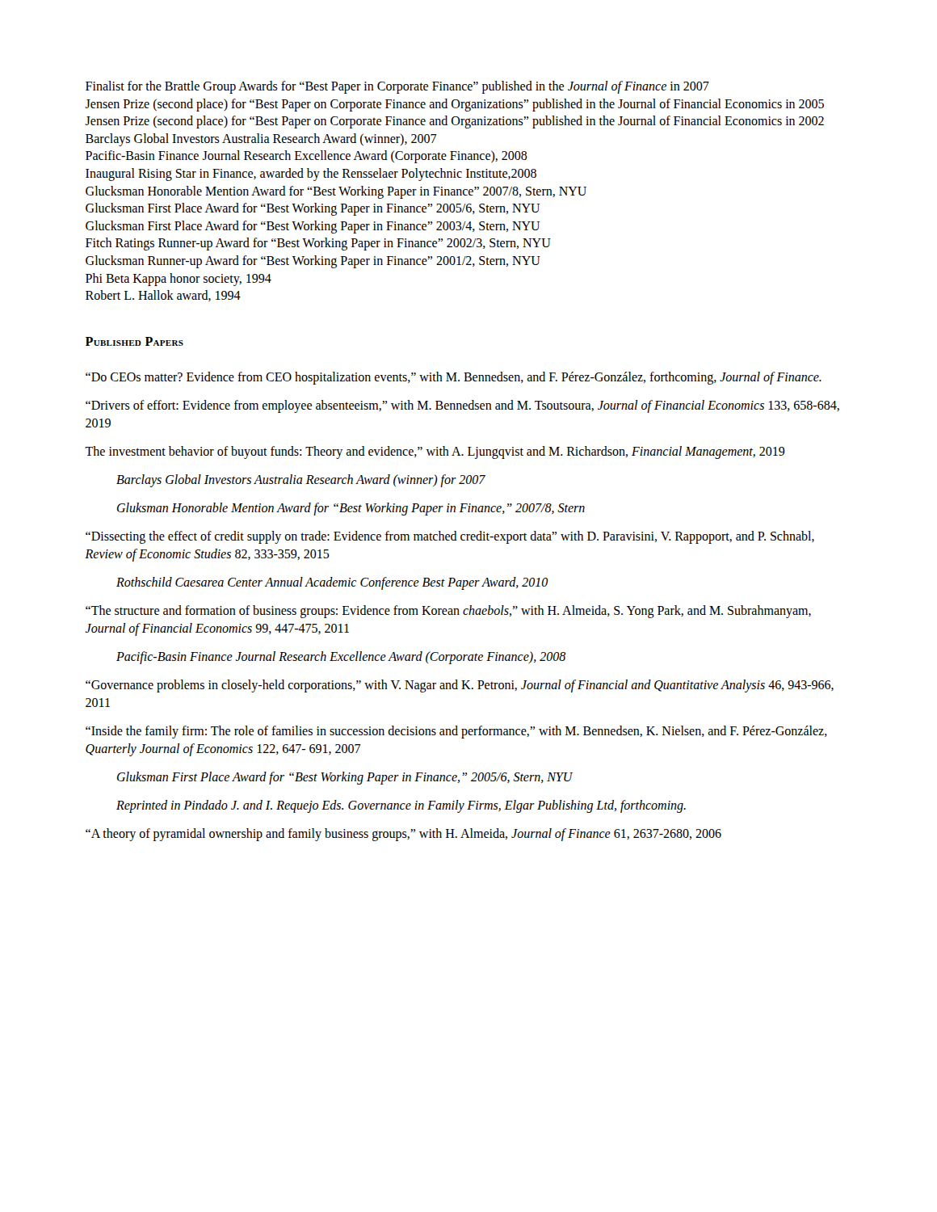Finalist for the Brattle Group Awards for “Best Paper in Corporate Finance” published in the Journal of Finance in 2007
Jensen Prize (second place) for “Best Paper on Corporate Finance and Organizations” published in the Journal of Financial Economics in 2005
Jensen Prize (second place) for “Best Paper on Corporate Finance and Organizations” published in the Journal of Financial Economics in 2002
Barclays Global Investors Australia Research Award (winner), 2007
Pacific-Basin Finance Journal Research Excellence Award (Corporate Finance), 2008
Inaugural Rising Star in Finance, awarded by the Rensselaer Polytechnic Institute,2008
Glucksman Honorable Mention Award for “Best Working Paper in Finance” 2007/8, Stern, NYU
Glucksman First Place Award for “Best Working Paper in Finance” 2005/6, Stern, NYU
Glucksman First Place Award for “Best Working Paper in Finance” 2003/4, Stern, NYU
Fitch Ratings Runner-up Award for “Best Working Paper in Finance” 2002/3, Stern, NYU
Glucksman Runner-up Award for “Best Working Paper in Finance” 2001/2, Stern, NYU
Phi Beta Kappa honor society, 1994
Robert L. Hallok award, 1994
Published Papers
“Do CEOs matter? Evidence from CEO hospitalization events,” with M. Bennedsen, and F. Pérez-González, forthcoming, Journal of Finance.
“Drivers of effort: Evidence from employee absenteeism,” with M. Bennedsen and M. Tsoutsoura, Journal of Financial Economics 133, 658-684, 2019
The investment behavior of buyout funds: Theory and evidence,” with A. Ljungqvist and M. Richardson, Financial Management, 2019
Barclays Global Investors Australia Research Award (winner) for 2007
Gluksman Honorable Mention Award for “Best Working Paper in Finance,” 2007/8, Stern
“Dissecting the effect of credit supply on trade: Evidence from matched credit-export data” with D. Paravisini, V. Rappoport, and P. Schnabl, Review of Economic Studies 82, 333-359, 2015
Rothschild Caesarea Center Annual Academic Conference Best Paper Award, 2010
“The structure and formation of business groups: Evidence from Korean chaebols,” with H. Almeida, S. Yong Park, and M. Subrahmanyam, Journal of Financial Economics 99, 447-475, 2011
Pacific-Basin Finance Journal Research Excellence Award (Corporate Finance), 2008
“Governance problems in closely-held corporations,” with V. Nagar and K. Petroni, Journal of Financial and Quantitative Analysis 46, 943-966, 2011
“Inside the family firm: The role of families in succession decisions and performance,” with M. Bennedsen, K. Nielsen, and F. Pérez-González, Quarterly Journal of Economics 122, 647- 691, 2007
Gluksman First Place Award for “Best Working Paper in Finance,” 2005/6, Stern, NYU
Reprinted in Pindado J. and I. Requejo Eds. Governance in Family Firms, Elgar Publishing Ltd, forthcoming.
“A theory of pyramidal ownership and family business groups,” with H. Almeida, Journal of Finance 61, 2637-2680, 2006